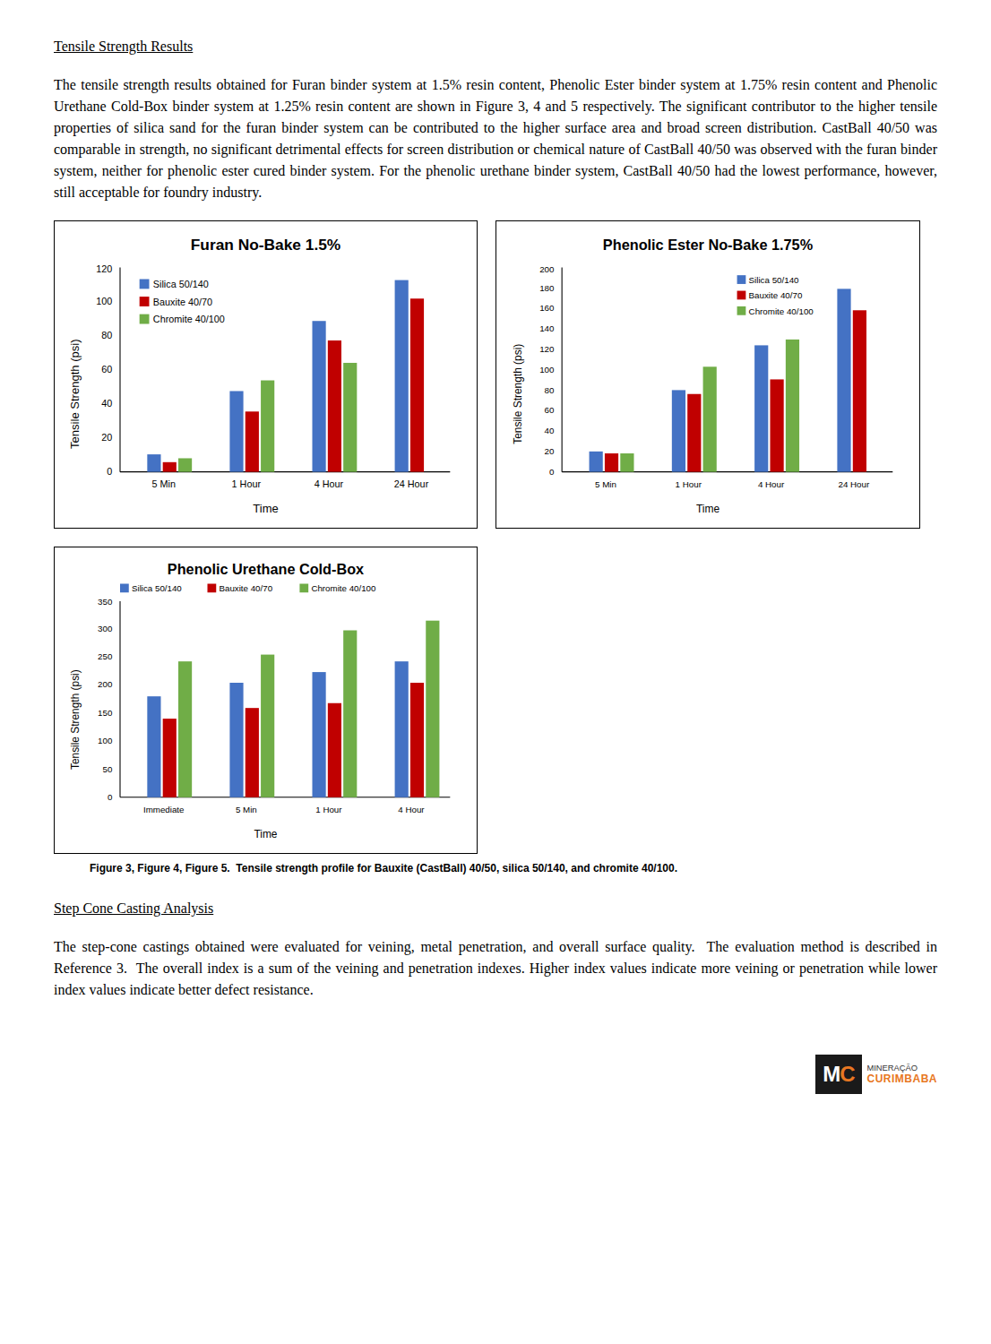Tensile Strength Results
The tensile strength results obtained for Furan binder system at 1.5% resin content, Phenolic Ester binder system at 1.75% resin content and Phenolic Urethane Cold-Box binder system at 1.25% resin content are shown in Figure 3, 4 and 5 respectively. The significant contributor to the higher tensile properties of silica sand for the furan binder system can be contributed to the higher surface area and broad screen distribution. CastBall 40/50 was comparable in strength, no significant detrimental effects for screen distribution or chemical nature of CastBall 40/50 was observed with the furan binder system, neither for phenolic ester cured binder system. For the phenolic urethane binder system, CastBall 40/50 had the lowest performance, however, still acceptable for foundry industry.
Figure 3, Figure 4, Figure 5. Tensile strength profile for Bauxite (CastBall) 40/50, silica 50/140, and chromite 40/100.
Step Cone Casting Analysis
The step-cone castings obtained were evaluated for veining, metal penetration, and overall surface quality. The evaluation method is described in Reference 3. The overall index is a sum of the veining and penetration indexes. Higher index values indicate more veining or penetration while lower index values indicate better defect resistance.
MC MINERAÇÃO
CURIMBABA